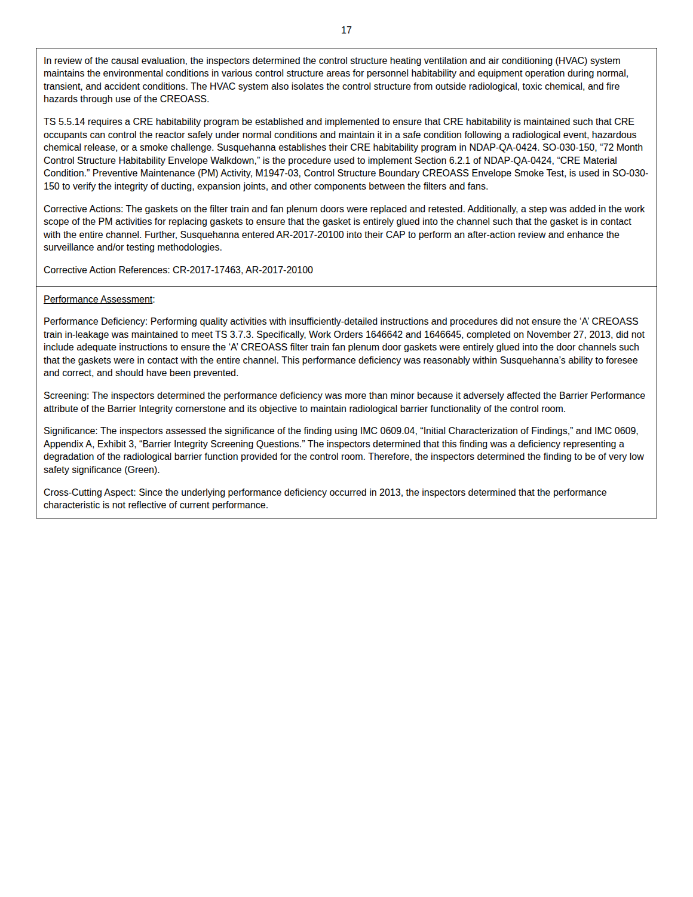17
In review of the causal evaluation, the inspectors determined the control structure heating ventilation and air conditioning (HVAC) system maintains the environmental conditions in various control structure areas for personnel habitability and equipment operation during normal, transient, and accident conditions. The HVAC system also isolates the control structure from outside radiological, toxic chemical, and fire hazards through use of the CREOASS.
TS 5.5.14 requires a CRE habitability program be established and implemented to ensure that CRE habitability is maintained such that CRE occupants can control the reactor safely under normal conditions and maintain it in a safe condition following a radiological event, hazardous chemical release, or a smoke challenge. Susquehanna establishes their CRE habitability program in NDAP-QA-0424. SO-030-150, “72 Month Control Structure Habitability Envelope Walkdown,” is the procedure used to implement Section 6.2.1 of NDAP-QA-0424, “CRE Material Condition.” Preventive Maintenance (PM) Activity, M1947-03, Control Structure Boundary CREOASS Envelope Smoke Test, is used in SO-030-150 to verify the integrity of ducting, expansion joints, and other components between the filters and fans.
Corrective Actions: The gaskets on the filter train and fan plenum doors were replaced and retested. Additionally, a step was added in the work scope of the PM activities for replacing gaskets to ensure that the gasket is entirely glued into the channel such that the gasket is in contact with the entire channel. Further, Susquehanna entered AR-2017-20100 into their CAP to perform an after-action review and enhance the surveillance and/or testing methodologies.
Corrective Action References: CR-2017-17463, AR-2017-20100
Performance Assessment:
Performance Deficiency: Performing quality activities with insufficiently-detailed instructions and procedures did not ensure the ‘A’ CREOASS train in-leakage was maintained to meet TS 3.7.3. Specifically, Work Orders 1646642 and 1646645, completed on November 27, 2013, did not include adequate instructions to ensure the ‘A’ CREOASS filter train fan plenum door gaskets were entirely glued into the door channels such that the gaskets were in contact with the entire channel. This performance deficiency was reasonably within Susquehanna’s ability to foresee and correct, and should have been prevented.
Screening: The inspectors determined the performance deficiency was more than minor because it adversely affected the Barrier Performance attribute of the Barrier Integrity cornerstone and its objective to maintain radiological barrier functionality of the control room.
Significance: The inspectors assessed the significance of the finding using IMC 0609.04, “Initial Characterization of Findings,” and IMC 0609, Appendix A, Exhibit 3, “Barrier Integrity Screening Questions.” The inspectors determined that this finding was a deficiency representing a degradation of the radiological barrier function provided for the control room. Therefore, the inspectors determined the finding to be of very low safety significance (Green).
Cross-Cutting Aspect: Since the underlying performance deficiency occurred in 2013, the inspectors determined that the performance characteristic is not reflective of current performance.